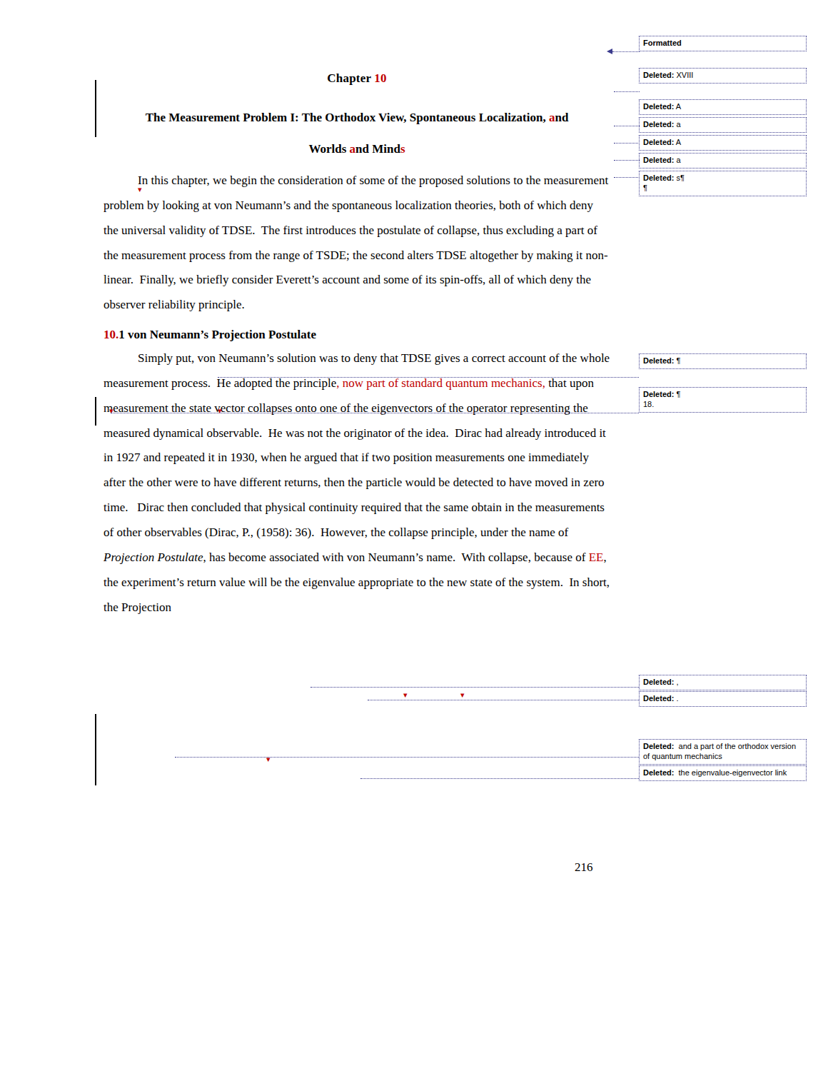Chapter 10
The Measurement Problem I: The Orthodox View, Spontaneous Localization, and
Worlds and Minds
In this chapter, we begin the consideration of some of the proposed solutions to the measurement problem by looking at von Neumann’s and the spontaneous localization theories, both of which deny the universal validity of TDSE. The first introduces the postulate of collapse, thus excluding a part of the measurement process from the range of TSDE; the second alters TDSE altogether by making it non-linear. Finally, we briefly consider Everett’s account and some of its spin-offs, all of which deny the observer reliability principle.
10. 1 von Neumann’s Projection Postulate
Simply put, von Neumann’s solution was to deny that TDSE gives a correct account of the whole measurement process. He adopted the principle, now part of standard quantum mechanics, that upon measurement the state vector collapses onto one of the eigenvectors of the operator representing the measured dynamical observable. He was not the originator of the idea. Dirac had already introduced it in 1927 and repeated it in 1930, when he argued that if two position measurements one immediately after the other were to have different returns, then the particle would be detected to have moved in zero time. Dirac then concluded that physical continuity required that the same obtain in the measurements of other observables (Dirac, P., (1958): 36). However, the collapse principle, under the name of Projection Postulate, has become associated with von Neumann’s name. With collapse, because of EE, the experiment’s return value will be the eigenvalue appropriate to the new state of the system. In short, the Projection
▾ ▾ ▾ ▾ ▾ ▾
Formatted
Deleted: XVIII
Deleted: A
Deleted: a
Deleted: A
Deleted: a
Deleted: s¶
¶
Deleted: ¶
Deleted: ¶
18.
Deleted: ,
Deleted: .
Deleted: and a part of the orthodox version of quantum mechanics
Deleted: the eigenvalue-eigenvector link
216